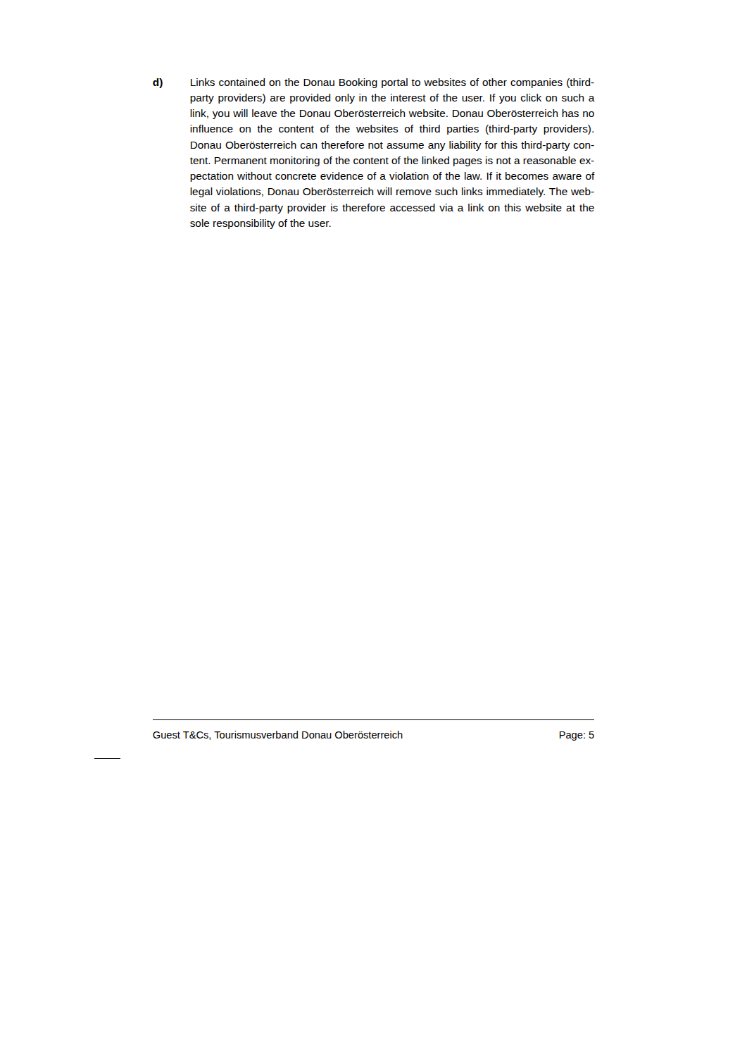d)
Links contained on the Donau Booking portal to websites of other companies (third-party providers) are provided only in the interest of the user. If you click on such a link, you will leave the Donau Oberösterreich website. Donau Oberösterreich has no influence on the content of the websites of third parties (third-party providers). Donau Oberösterreich can therefore not assume any liability for this third-party content. Permanent monitoring of the content of the linked pages is not a reasonable expectation without concrete evidence of a violation of the law. If it becomes aware of legal violations, Donau Oberösterreich will remove such links immediately. The website of a third-party provider is therefore accessed via a link on this website at the sole responsibility of the user.
Guest T&Cs, Tourismusverband Donau Oberösterreich
Page: 5